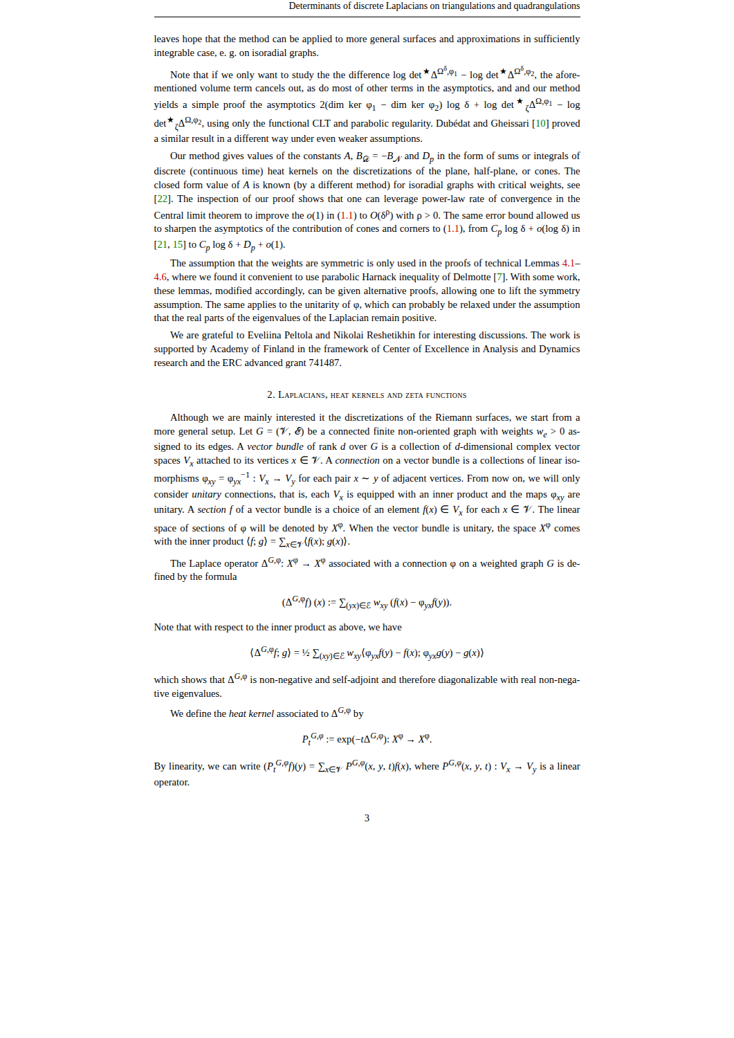Determinants of discrete Laplacians on triangulations and quadrangulations
leaves hope that the method can be applied to more general surfaces and approximations in sufficiently integrable case, e. g. on isoradial graphs.
Note that if we only want to study the the difference log det★ΔΩδ,φ1 − log det★ΔΩδ,φ2, the aforementioned volume term cancels out, as do most of other terms in the asymptotics, and and our method yields a simple proof the asymptotics 2(dim ker φ1 − dim ker φ2) log δ + log det★ζΔΩ,φ1 − log det★ζΔΩ,φ2, using only the functional CLT and parabolic regularity. Dubédat and Gheissari [10] proved a similar result in a different way under even weaker assumptions.
Our method gives values of the constants A, B𝒟 = −B𝒩 and Dp in the form of sums or integrals of discrete (continuous time) heat kernels on the discretizations of the plane, half-plane, or cones. The closed form value of A is known (by a different method) for isoradial graphs with critical weights, see [22]. The inspection of our proof shows that one can leverage power-law rate of convergence in the Central limit theorem to improve the o(1) in (1.1) to O(δρ) with ρ > 0. The same error bound allowed us to sharpen the asymptotics of the contribution of cones and corners to (1.1), from Cp log δ + o(log δ) in [21, 15] to Cp log δ + Dp + o(1).
The assumption that the weights are symmetric is only used in the proofs of technical Lemmas 4.1–4.6, where we found it convenient to use parabolic Harnack inequality of Delmotte [7]. With some work, these lemmas, modified accordingly, can be given alternative proofs, allowing one to lift the symmetry assumption. The same applies to the unitarity of φ, which can probably be relaxed under the assumption that the real parts of the eigenvalues of the Laplacian remain positive.
We are grateful to Eveliina Peltola and Nikolai Reshetikhin for interesting discussions. The work is supported by Academy of Finland in the framework of Center of Excellence in Analysis and Dynamics research and the ERC advanced grant 741487.
2. Laplacians, heat kernels and zeta functions
Although we are mainly interested it the discretizations of the Riemann surfaces, we start from a more general setup. Let G = (𝒱, ℰ) be a connected finite non-oriented graph with weights we > 0 assigned to its edges. A vector bundle of rank d over G is a collection of d-dimensional complex vector spaces Vx attached to its vertices x ∈ 𝒱. A connection on a vector bundle is a collections of linear isomorphisms φxy = φyx−1 : Vx → Vy for each pair x ∼ y of adjacent vertices. From now on, we will only consider unitary connections, that is, each Vx is equipped with an inner product and the maps φxy are unitary. A section f of a vector bundle is a choice of an element f(x) ∈ Vx for each x ∈ 𝒱. The linear space of sections of φ will be denoted by Xφ. When the vector bundle is unitary, the space Xφ comes with the inner product ⟨f; g⟩ = ∑x∈𝒱⟨f(x); g(x)⟩.
The Laplace operator ΔG,φ: Xφ → Xφ associated with a connection φ on a weighted graph G is defined by the formula
(ΔG,φf) (x) := ∑(yx)∈ℰ wxy (f(x) − φyxf(y)).
Note that with respect to the inner product as above, we have
⟨ΔG,φf; g⟩ = ½ ∑(xy)∈ℰ wxy⟨φyxf(y) − f(x); φyxg(y) − g(x)⟩
which shows that ΔG,φ is non-negative and self-adjoint and therefore diagonalizable with real non-negative eigenvalues.
We define the heat kernel associated to ΔG,φ by
PtG,φ := exp(−t ΔG,φ): Xφ → Xφ.
By linearity, we can write (PtG,φf)(y) = ∑x∈𝒱 PG,φ(x, y, t)f(x), where PG,φ(x, y, t) : Vx → Vy is a linear operator.
3